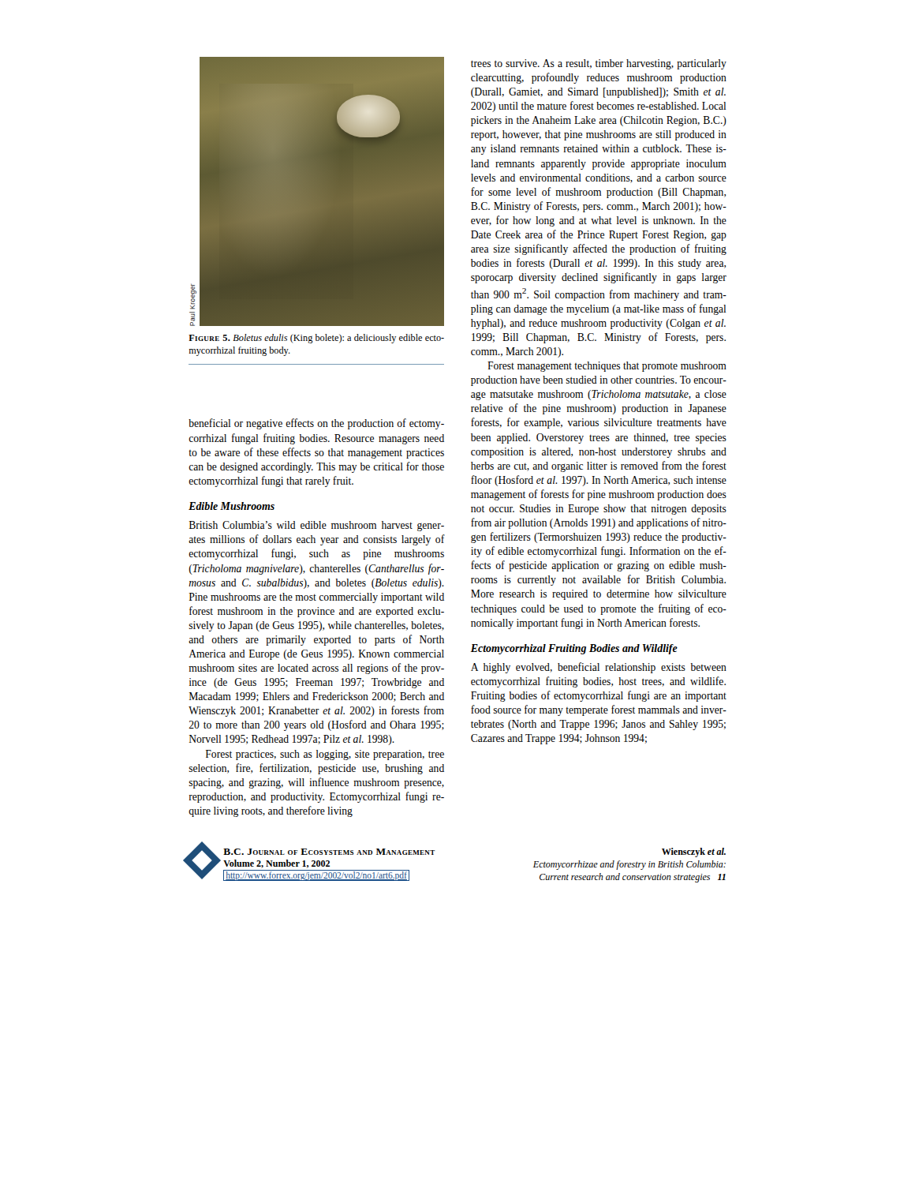Paul Kroeger
Figure 5. Boletus edulis (King bolete): a deliciously edible ectomycorrhizal fruiting body.
beneficial or negative effects on the production of ectomycorrhizal fungal fruiting bodies. Resource managers need to be aware of these effects so that management practices can be designed accordingly. This may be critical for those ectomycorrhizal fungi that rarely fruit.
Edible Mushrooms
British Columbia’s wild edible mushroom harvest generates millions of dollars each year and consists largely of ectomycorrhizal fungi, such as pine mushrooms (Tricholoma magnivelare), chanterelles (Cantharellus formosus and C. subalbidus), and boletes (Boletus edulis). Pine mushrooms are the most commercially important wild forest mushroom in the province and are exported exclusively to Japan (de Geus 1995), while chanterelles, boletes, and others are primarily exported to parts of North America and Europe (de Geus 1995). Known commercial mushroom sites are located across all regions of the province (de Geus 1995; Freeman 1997; Trowbridge and Macadam 1999; Ehlers and Frederickson 2000; Berch and Wiensczyk 2001; Kranabetter et al. 2002) in forests from 20 to more than 200 years old (Hosford and Ohara 1995; Norvell 1995; Redhead 1997a; Pilz et al. 1998).
Forest practices, such as logging, site preparation, tree selection, fire, fertilization, pesticide use, brushing and spacing, and grazing, will influence mushroom presence, reproduction, and productivity. Ectomycorrhizal fungi require living roots, and therefore living
trees to survive. As a result, timber harvesting, particularly clearcutting, profoundly reduces mushroom production (Durall, Gamiet, and Simard [unpublished]); Smith et al. 2002) until the mature forest becomes re-established. Local pickers in the Anaheim Lake area (Chilcotin Region, B.C.) report, however, that pine mushrooms are still produced in any island remnants retained within a cutblock. These island remnants apparently provide appropriate inoculum levels and environmental conditions, and a carbon source for some level of mushroom production (Bill Chapman, B.C. Ministry of Forests, pers. comm., March 2001); however, for how long and at what level is unknown. In the Date Creek area of the Prince Rupert Forest Region, gap area size significantly affected the production of fruiting bodies in forests (Durall et al. 1999). In this study area, sporocarp diversity declined significantly in gaps larger than 900 m2. Soil compaction from machinery and trampling can damage the mycelium (a mat-like mass of fungal hyphal), and reduce mushroom productivity (Colgan et al. 1999; Bill Chapman, B.C. Ministry of Forests, pers. comm., March 2001).
Forest management techniques that promote mushroom production have been studied in other countries. To encourage matsutake mushroom (Tricholoma matsutake, a close relative of the pine mushroom) production in Japanese forests, for example, various silviculture treatments have been applied. Overstorey trees are thinned, tree species composition is altered, non-host understorey shrubs and herbs are cut, and organic litter is removed from the forest floor (Hosford et al. 1997). In North America, such intense management of forests for pine mushroom production does not occur. Studies in Europe show that nitrogen deposits from air pollution (Arnolds 1991) and applications of nitrogen fertilizers (Termorshuizen 1993) reduce the productivity of edible ectomycorrhizal fungi. Information on the effects of pesticide application or grazing on edible mushrooms is currently not available for British Columbia. More research is required to determine how silviculture techniques could be used to promote the fruiting of economically important fungi in North American forests.
Ectomycorrhizal Fruiting Bodies and Wildlife
A highly evolved, beneficial relationship exists between ectomycorrhizal fruiting bodies, host trees, and wildlife. Fruiting bodies of ectomycorrhizal fungi are an important food source for many temperate forest mammals and invertebrates (North and Trappe 1996; Janos and Sahley 1995; Cazares and Trappe 1994; Johnson 1994;
B.C. Journal of Ecosystems and Management
Volume 2, Number 1, 2002
http://www.forrex.org/jem/2002/vol2/no1/art6.pdf
Wiensczyk et al.
Ectomycorrhizae and forestry in British Columbia:
Current research and conservation strategies 11